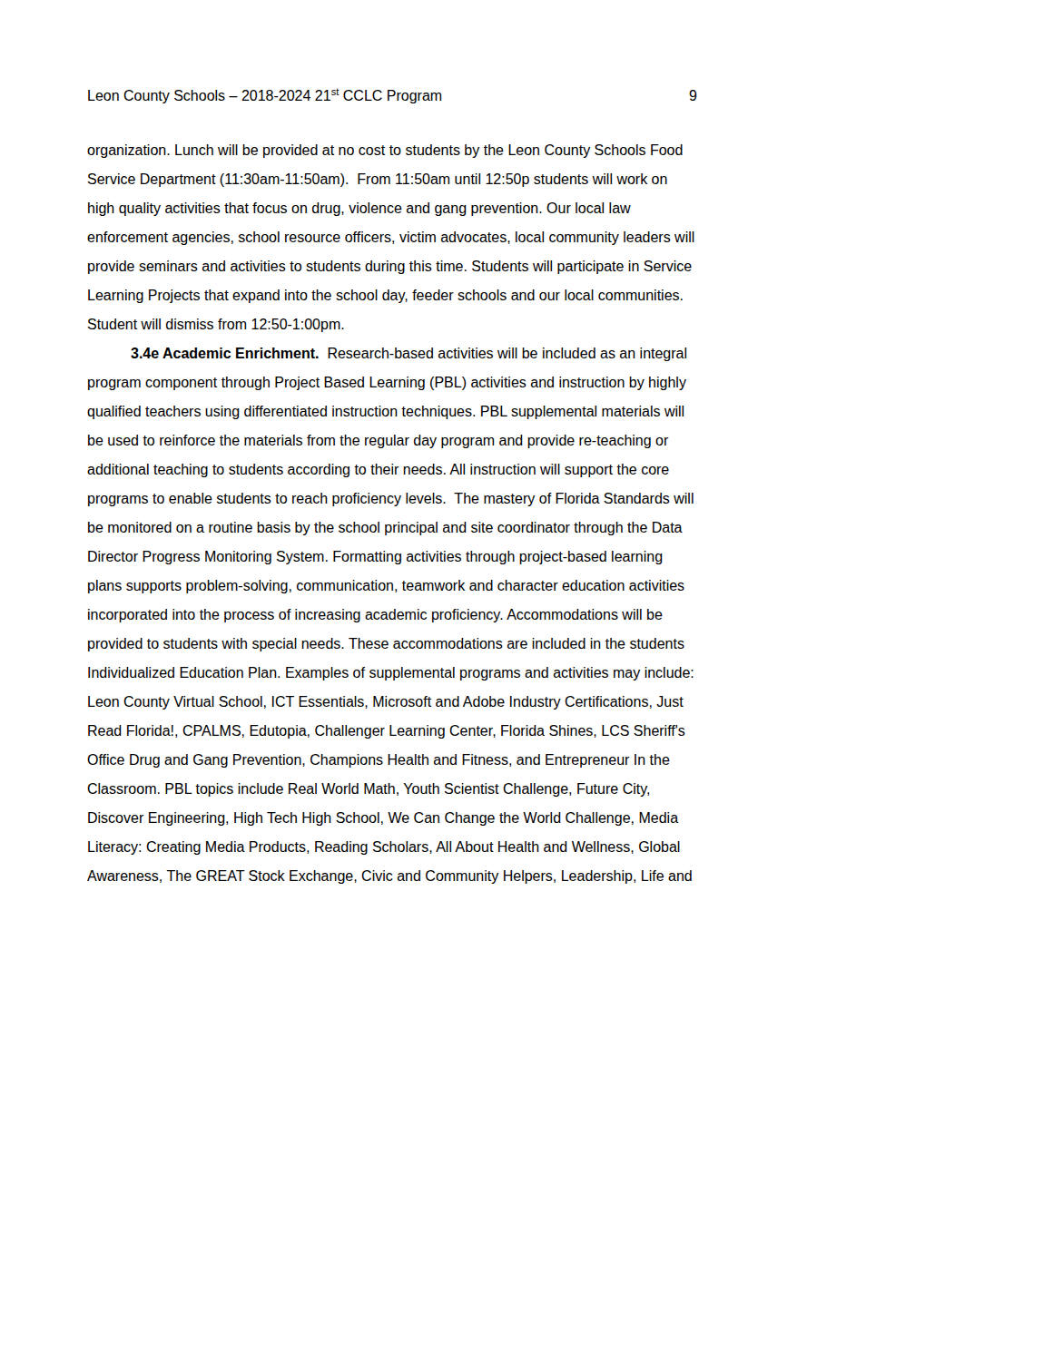Leon County Schools – 2018-2024 21st CCLC Program 9
organization. Lunch will be provided at no cost to students by the Leon County Schools Food Service Department (11:30am-11:50am). From 11:50am until 12:50p students will work on high quality activities that focus on drug, violence and gang prevention. Our local law enforcement agencies, school resource officers, victim advocates, local community leaders will provide seminars and activities to students during this time. Students will participate in Service Learning Projects that expand into the school day, feeder schools and our local communities. Student will dismiss from 12:50-1:00pm.
3.4e Academic Enrichment. Research-based activities will be included as an integral program component through Project Based Learning (PBL) activities and instruction by highly qualified teachers using differentiated instruction techniques. PBL supplemental materials will be used to reinforce the materials from the regular day program and provide re-teaching or additional teaching to students according to their needs. All instruction will support the core programs to enable students to reach proficiency levels. The mastery of Florida Standards will be monitored on a routine basis by the school principal and site coordinator through the Data Director Progress Monitoring System. Formatting activities through project-based learning plans supports problem-solving, communication, teamwork and character education activities incorporated into the process of increasing academic proficiency. Accommodations will be provided to students with special needs. These accommodations are included in the students Individualized Education Plan. Examples of supplemental programs and activities may include: Leon County Virtual School, ICT Essentials, Microsoft and Adobe Industry Certifications, Just Read Florida!, CPALMS, Edutopia, Challenger Learning Center, Florida Shines, LCS Sheriff's Office Drug and Gang Prevention, Champions Health and Fitness, and Entrepreneur In the Classroom. PBL topics include Real World Math, Youth Scientist Challenge, Future City, Discover Engineering, High Tech High School, We Can Change the World Challenge, Media Literacy: Creating Media Products, Reading Scholars, All About Health and Wellness, Global Awareness, The GREAT Stock Exchange, Civic and Community Helpers, Leadership, Life and